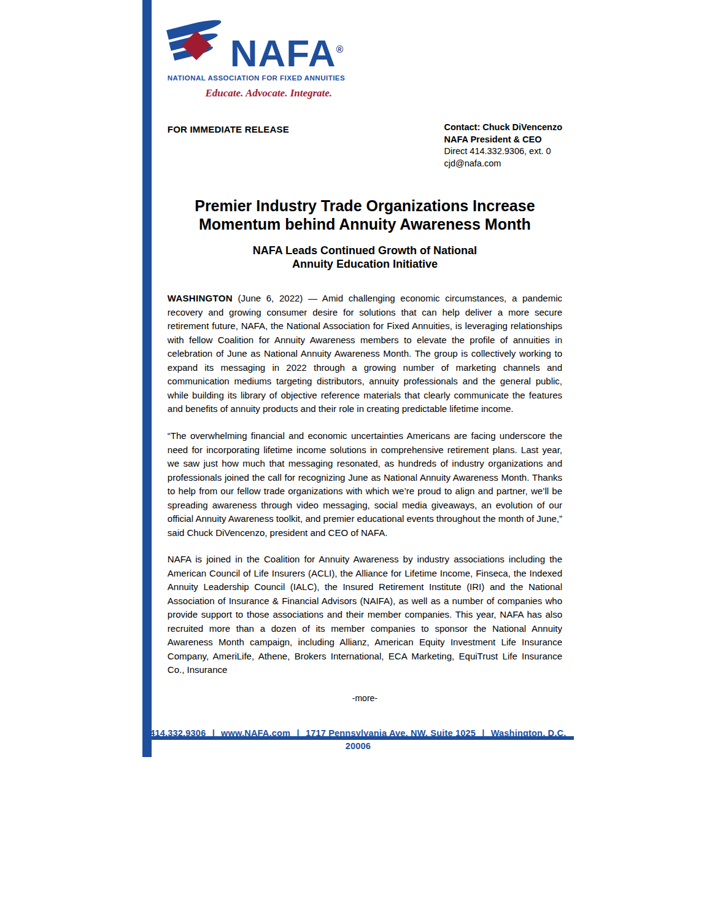NAFA®
NATIONAL ASSOCIATION FOR FIXED ANNUITIES
Educate. Advocate. Integrate.
FOR IMMEDIATE RELEASE
Contact: Chuck DiVencenzo
NAFA President & CEO
Direct 414.332.9306, ext. 0
cjd@nafa.com
Premier Industry Trade Organizations Increase Momentum behind Annuity Awareness Month
NAFA Leads Continued Growth of National
Annuity Education Initiative
WASHINGTON (June 6, 2022) — Amid challenging economic circumstances, a pandemic recovery and growing consumer desire for solutions that can help deliver a more secure retirement future, NAFA, the National Association for Fixed Annuities, is leveraging relationships with fellow Coalition for Annuity Awareness members to elevate the profile of annuities in celebration of June as National Annuity Awareness Month. The group is collectively working to expand its messaging in 2022 through a growing number of marketing channels and communication mediums targeting distributors, annuity professionals and the general public, while building its library of objective reference materials that clearly communicate the features and benefits of annuity products and their role in creating predictable lifetime income.
“The overwhelming financial and economic uncertainties Americans are facing underscore the need for incorporating lifetime income solutions in comprehensive retirement plans. Last year, we saw just how much that messaging resonated, as hundreds of industry organizations and professionals joined the call for recognizing June as National Annuity Awareness Month. Thanks to help from our fellow trade organizations with which we’re proud to align and partner, we’ll be spreading awareness through video messaging, social media giveaways, an evolution of our official Annuity Awareness toolkit, and premier educational events throughout the month of June,” said Chuck DiVencenzo, president and CEO of NAFA.
NAFA is joined in the Coalition for Annuity Awareness by industry associations including the American Council of Life Insurers (ACLI), the Alliance for Lifetime Income, Finseca, the Indexed Annuity Leadership Council (IALC), the Insured Retirement Institute (IRI) and the National Association of Insurance & Financial Advisors (NAIFA), as well as a number of companies who provide support to those associations and their member companies. This year, NAFA has also recruited more than a dozen of its member companies to sponsor the National Annuity Awareness Month campaign, including Allianz, American Equity Investment Life Insurance Company, AmeriLife, Athene, Brokers International, ECA Marketing, EquiTrust Life Insurance Co., Insurance
-more-
414.332.9306 | www.NAFA.com | 1717 Pennsylvania Ave. NW, Suite 1025 | Washington, D.C. 20006